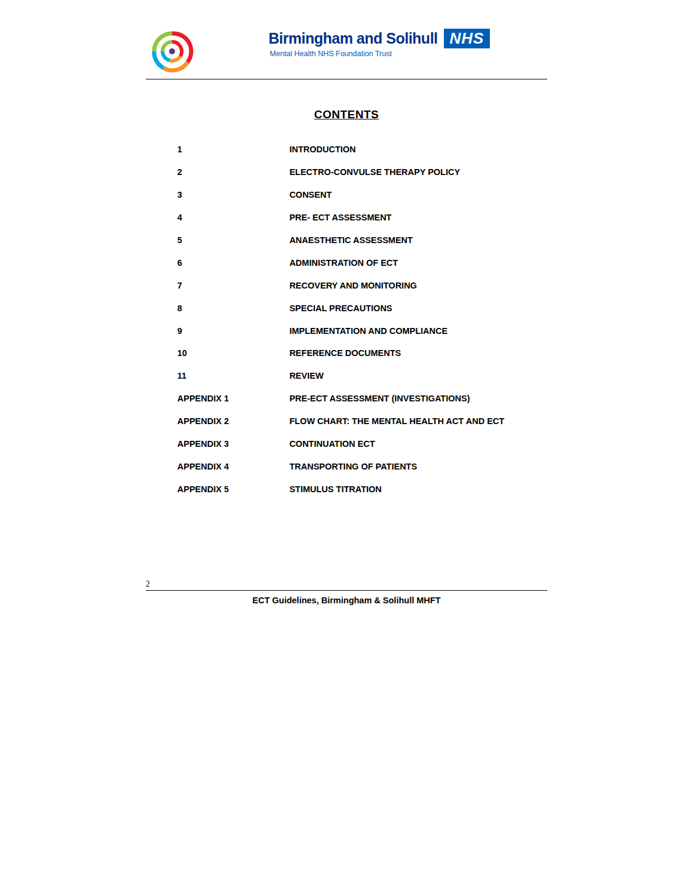Birmingham and Solihull NHS
Mental Health NHS Foundation Trust
CONTENTS
| 1 | INTRODUCTION |
| 2 | ELECTRO-CONVULSE THERAPY POLICY |
| 3 | CONSENT |
| 4 | PRE- ECT ASSESSMENT |
| 5 | ANAESTHETIC ASSESSMENT |
| 6 | ADMINISTRATION OF ECT |
| 7 | RECOVERY AND MONITORING |
| 8 | SPECIAL PRECAUTIONS |
| 9 | IMPLEMENTATION AND COMPLIANCE |
| 10 | REFERENCE DOCUMENTS |
| 11 | REVIEW |
| APPENDIX 1 | PRE-ECT ASSESSMENT (INVESTIGATIONS) |
| APPENDIX 2 | FLOW CHART: THE MENTAL HEALTH ACT AND ECT |
| APPENDIX 3 | CONTINUATION ECT |
| APPENDIX 4 | TRANSPORTING OF PATIENTS |
| APPENDIX 5 | STIMULUS TITRATION |
2
ECT Guidelines, Birmingham & Solihull MHFT